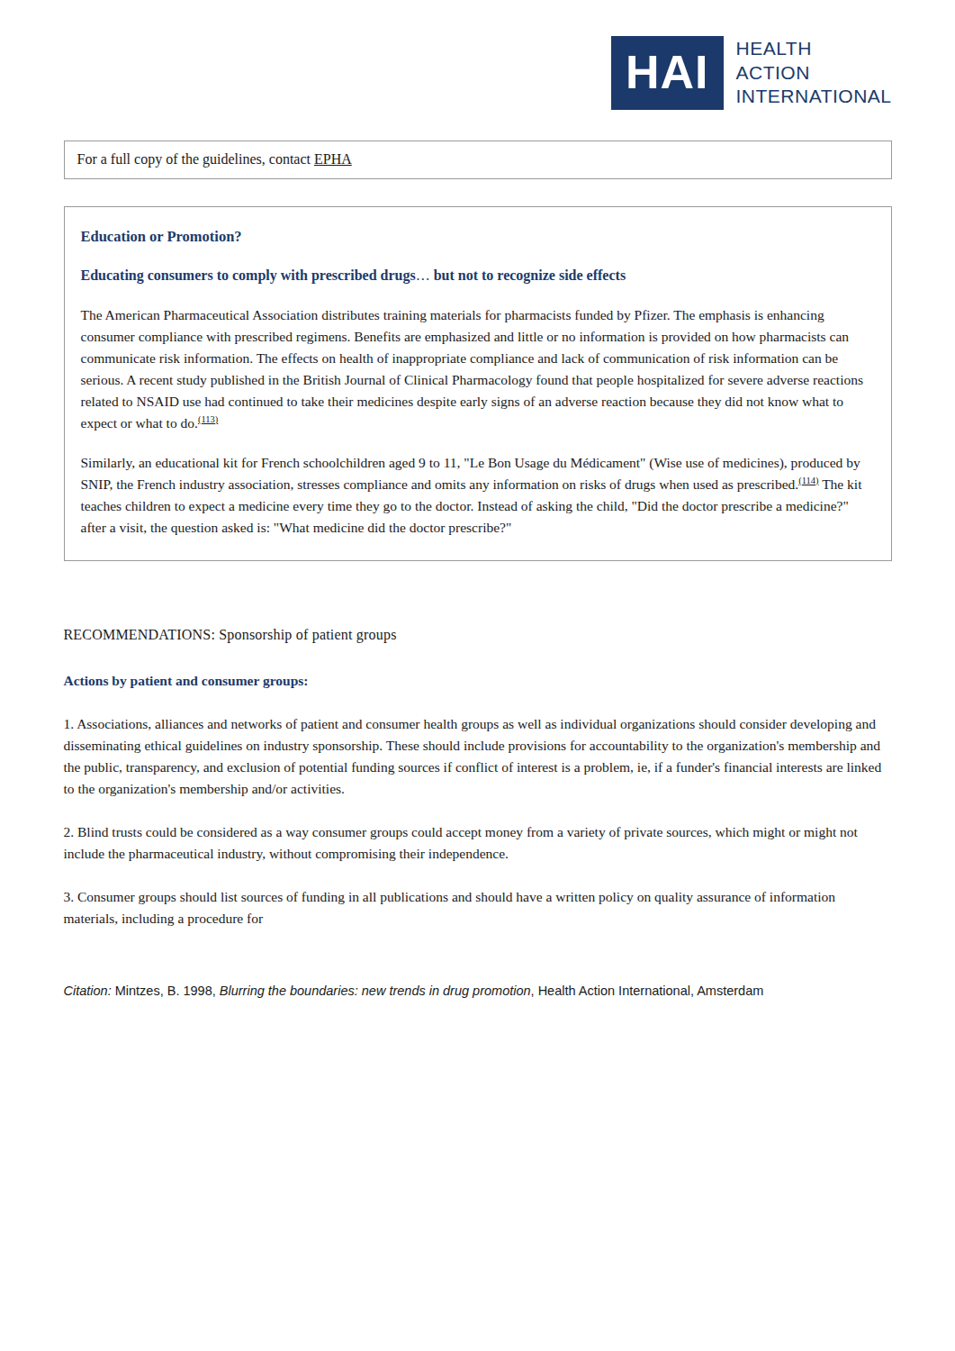HAI
HEALTH ACTION INTERNATIONAL
For a full copy of the guidelines, contact EPHA
Education or Promotion?
Educating consumers to comply with prescribed drugs… but not to recognize side effects
The American Pharmaceutical Association distributes training materials for pharmacists funded by Pfizer. The emphasis is enhancing consumer compliance with prescribed regimens. Benefits are emphasized and little or no information is provided on how pharmacists can communicate risk information. The effects on health of inappropriate compliance and lack of communication of risk information can be serious. A recent study published in the British Journal of Clinical Pharmacology found that people hospitalized for severe adverse reactions related to NSAID use had continued to take their medicines despite early signs of an adverse reaction because they did not know what to expect or what to do.(113)
Similarly, an educational kit for French schoolchildren aged 9 to 11, "Le Bon Usage du Médicament" (Wise use of medicines), produced by SNIP, the French industry association, stresses compliance and omits any information on risks of drugs when used as prescribed.(114) The kit teaches children to expect a medicine every time they go to the doctor. Instead of asking the child, "Did the doctor prescribe a medicine?" after a visit, the question asked is: "What medicine did the doctor prescribe?"
RECOMMENDATIONS: Sponsorship of patient groups
Actions by patient and consumer groups:
1. Associations, alliances and networks of patient and consumer health groups as well as individual organizations should consider developing and disseminating ethical guidelines on industry sponsorship. These should include provisions for accountability to the organization's membership and the public, transparency, and exclusion of potential funding sources if conflict of interest is a problem, ie, if a funder's financial interests are linked to the organization's membership and/or activities.
2. Blind trusts could be considered as a way consumer groups could accept money from a variety of private sources, which might or might not include the pharmaceutical industry, without compromising their independence.
3. Consumer groups should list sources of funding in all publications and should have a written policy on quality assurance of information materials, including a procedure for
Citation: Mintzes, B. 1998, Blurring the boundaries: new trends in drug promotion, Health Action International, Amsterdam